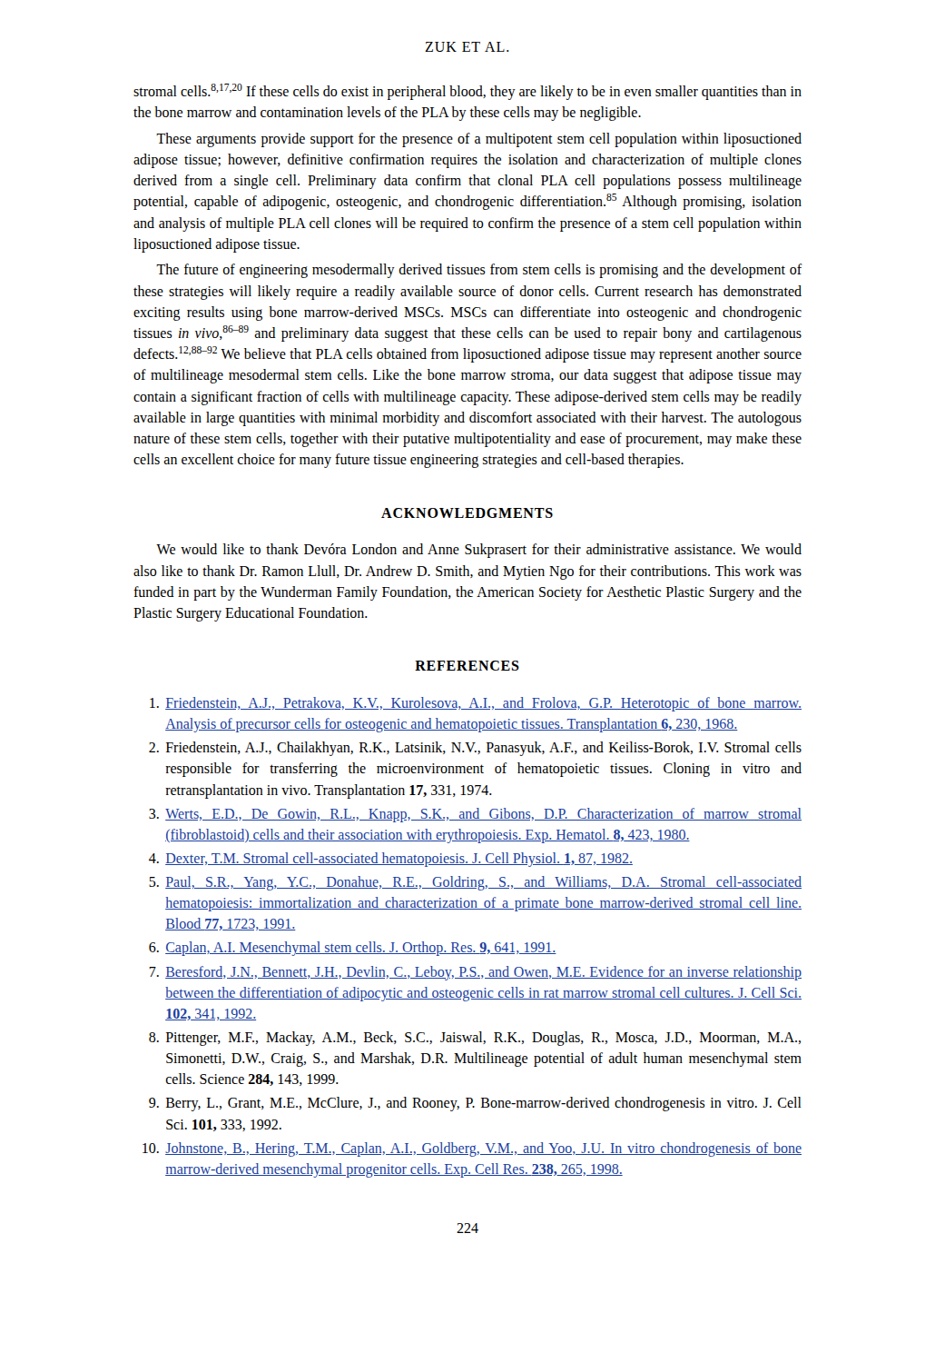ZUK ET AL.
stromal cells.8,17,20 If these cells do exist in peripheral blood, they are likely to be in even smaller quantities than in the bone marrow and contamination levels of the PLA by these cells may be negligible.
These arguments provide support for the presence of a multipotent stem cell population within liposuctioned adipose tissue; however, definitive confirmation requires the isolation and characterization of multiple clones derived from a single cell. Preliminary data confirm that clonal PLA cell populations possess multilineage potential, capable of adipogenic, osteogenic, and chondrogenic differentiation.85 Although promising, isolation and analysis of multiple PLA cell clones will be required to confirm the presence of a stem cell population within liposuctioned adipose tissue.
The future of engineering mesodermally derived tissues from stem cells is promising and the development of these strategies will likely require a readily available source of donor cells. Current research has demonstrated exciting results using bone marrow-derived MSCs. MSCs can differentiate into osteogenic and chondrogenic tissues in vivo,86–89 and preliminary data suggest that these cells can be used to repair bony and cartilagenous defects.12,88–92 We believe that PLA cells obtained from liposuctioned adipose tissue may represent another source of multilineage mesodermal stem cells. Like the bone marrow stroma, our data suggest that adipose tissue may contain a significant fraction of cells with multilineage capacity. These adipose-derived stem cells may be readily available in large quantities with minimal morbidity and discomfort associated with their harvest. The autologous nature of these stem cells, together with their putative multipotentiality and ease of procurement, may make these cells an excellent choice for many future tissue engineering strategies and cell-based therapies.
ACKNOWLEDGMENTS
We would like to thank Devóra London and Anne Sukprasert for their administrative assistance. We would also like to thank Dr. Ramon Llull, Dr. Andrew D. Smith, and Mytien Ngo for their contributions. This work was funded in part by the Wunderman Family Foundation, the American Society for Aesthetic Plastic Surgery and the Plastic Surgery Educational Foundation.
REFERENCES
Friedenstein, A.J., Petrakova, K.V., Kurolesova, A.I., and Frolova, G.P. Heterotopic of bone marrow. Analysis of precursor cells for osteogenic and hematopoietic tissues. Transplantation 6, 230, 1968.
Friedenstein, A.J., Chailakhyan, R.K., Latsinik, N.V., Panasyuk, A.F., and Keiliss-Borok, I.V. Stromal cells responsible for transferring the microenvironment of hematopoietic tissues. Cloning in vitro and retransplantation in vivo. Transplantation 17, 331, 1974.
Werts, E.D., De Gowin, R.L., Knapp, S.K., and Gibons, D.P. Characterization of marrow stromal (fibroblastoid) cells and their association with erythropoiesis. Exp. Hematol. 8, 423, 1980.
Dexter, T.M. Stromal cell-associated hematopoiesis. J. Cell Physiol. 1, 87, 1982.
Paul, S.R., Yang, Y.C., Donahue, R.E., Goldring, S., and Williams, D.A. Stromal cell-associated hematopoiesis: immortalization and characterization of a primate bone marrow-derived stromal cell line. Blood 77, 1723, 1991.
Caplan, A.I. Mesenchymal stem cells. J. Orthop. Res. 9, 641, 1991.
Beresford, J.N., Bennett, J.H., Devlin, C., Leboy, P.S., and Owen, M.E. Evidence for an inverse relationship between the differentiation of adipocytic and osteogenic cells in rat marrow stromal cell cultures. J. Cell Sci. 102, 341, 1992.
Pittenger, M.F., Mackay, A.M., Beck, S.C., Jaiswal, R.K., Douglas, R., Mosca, J.D., Moorman, M.A., Simonetti, D.W., Craig, S., and Marshak, D.R. Multilineage potential of adult human mesenchymal stem cells. Science 284, 143, 1999.
Berry, L., Grant, M.E., McClure, J., and Rooney, P. Bone-marrow-derived chondrogenesis in vitro. J. Cell Sci. 101, 333, 1992.
Johnstone, B., Hering, T.M., Caplan, A.I., Goldberg, V.M., and Yoo, J.U. In vitro chondrogenesis of bone marrow-derived mesenchymal progenitor cells. Exp. Cell Res. 238, 265, 1998.
224